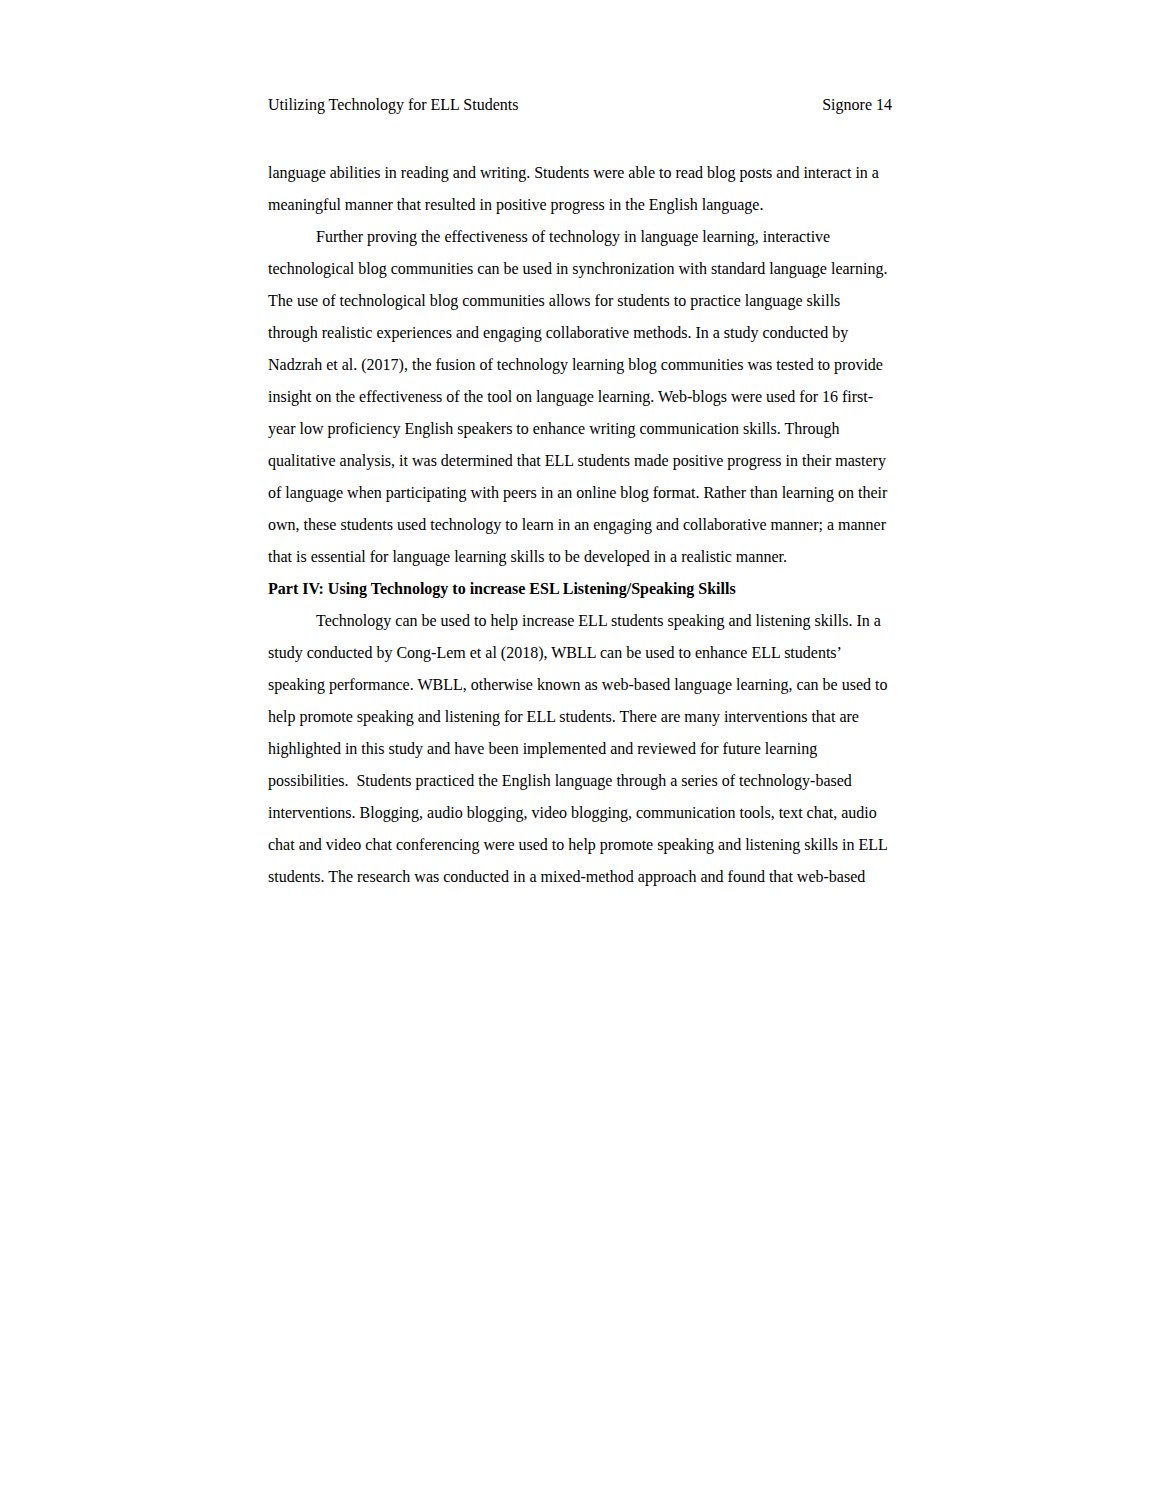Utilizing Technology for ELL Students Signore 14
language abilities in reading and writing. Students were able to read blog posts and interact in a meaningful manner that resulted in positive progress in the English language.
Further proving the effectiveness of technology in language learning, interactive technological blog communities can be used in synchronization with standard language learning. The use of technological blog communities allows for students to practice language skills through realistic experiences and engaging collaborative methods. In a study conducted by Nadzrah et al. (2017), the fusion of technology learning blog communities was tested to provide insight on the effectiveness of the tool on language learning. Web-blogs were used for 16 first-year low proficiency English speakers to enhance writing communication skills. Through qualitative analysis, it was determined that ELL students made positive progress in their mastery of language when participating with peers in an online blog format. Rather than learning on their own, these students used technology to learn in an engaging and collaborative manner; a manner that is essential for language learning skills to be developed in a realistic manner.
Part IV: Using Technology to increase ESL Listening/Speaking Skills
Technology can be used to help increase ELL students speaking and listening skills. In a study conducted by Cong-Lem et al (2018), WBLL can be used to enhance ELL students’ speaking performance. WBLL, otherwise known as web-based language learning, can be used to help promote speaking and listening for ELL students. There are many interventions that are highlighted in this study and have been implemented and reviewed for future learning possibilities. Students practiced the English language through a series of technology-based interventions. Blogging, audio blogging, video blogging, communication tools, text chat, audio chat and video chat conferencing were used to help promote speaking and listening skills in ELL students. The research was conducted in a mixed-method approach and found that web-based